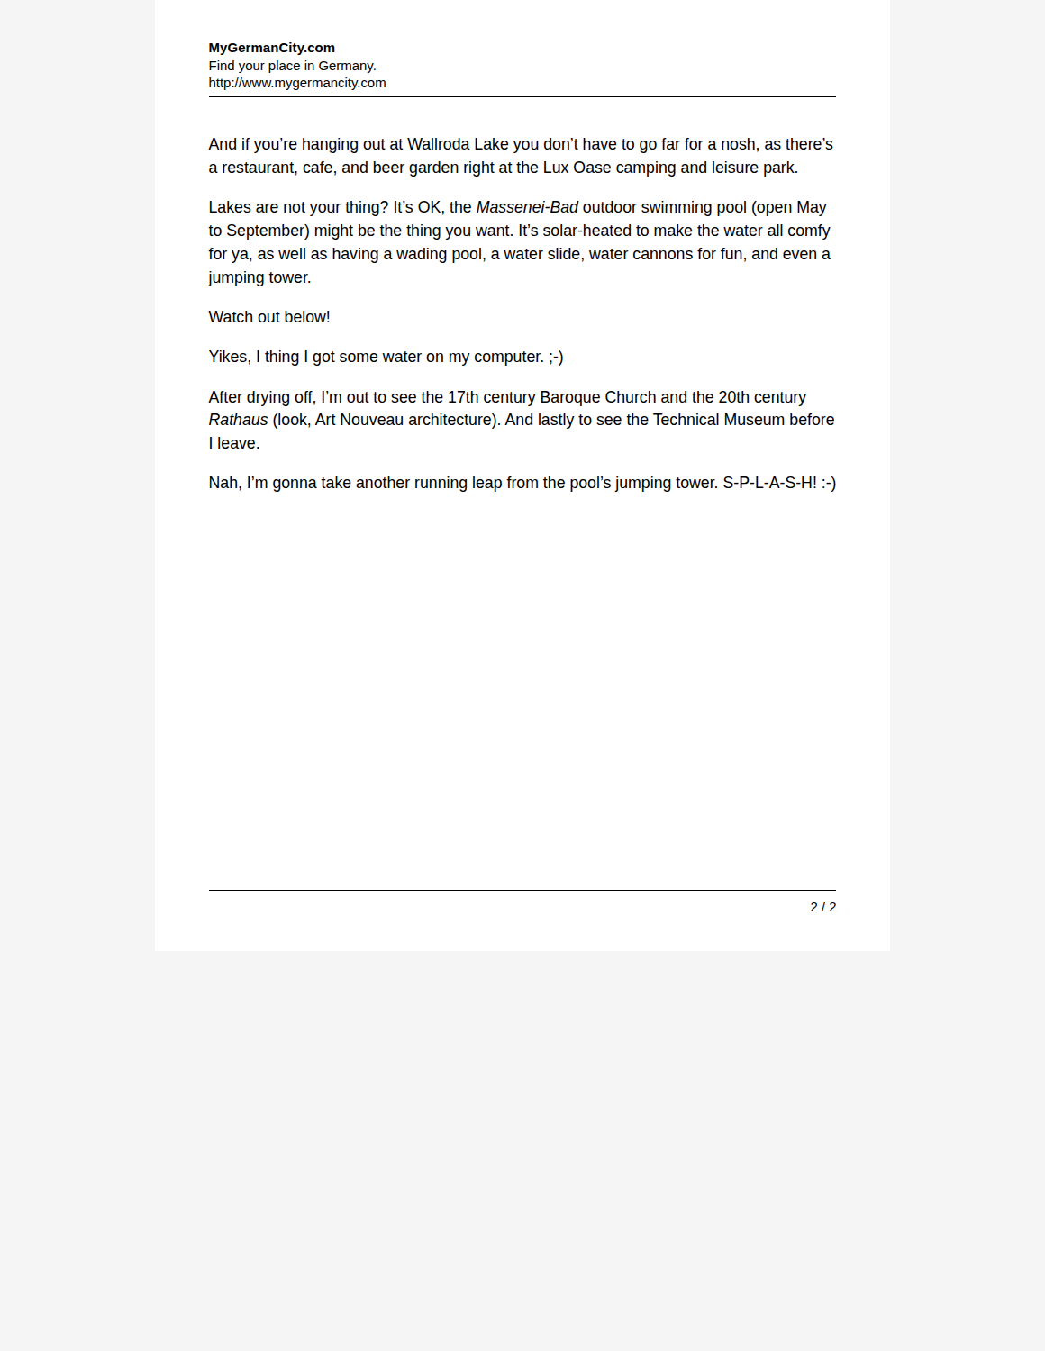MyGermanCity.com
Find your place in Germany.
http://www.mygermancity.com
And if you’re hanging out at Wallroda Lake you don’t have to go far for a nosh, as there’s a restaurant, cafe, and beer garden right at the Lux Oase camping and leisure park.
Lakes are not your thing? It’s OK, the Massenei-Bad outdoor swimming pool (open May to September) might be the thing you want. It’s solar-heated to make the water all comfy for ya, as well as having a wading pool, a water slide, water cannons for fun, and even a jumping tower.
Watch out below!
Yikes, I thing I got some water on my computer. ;-)
After drying off, I’m out to see the 17th century Baroque Church and the 20th century Rathaus (look, Art Nouveau architecture). And lastly to see the Technical Museum before I leave.
Nah, I’m gonna take another running leap from the pool’s jumping tower. S-P-L-A-S-H! :-)
2 / 2